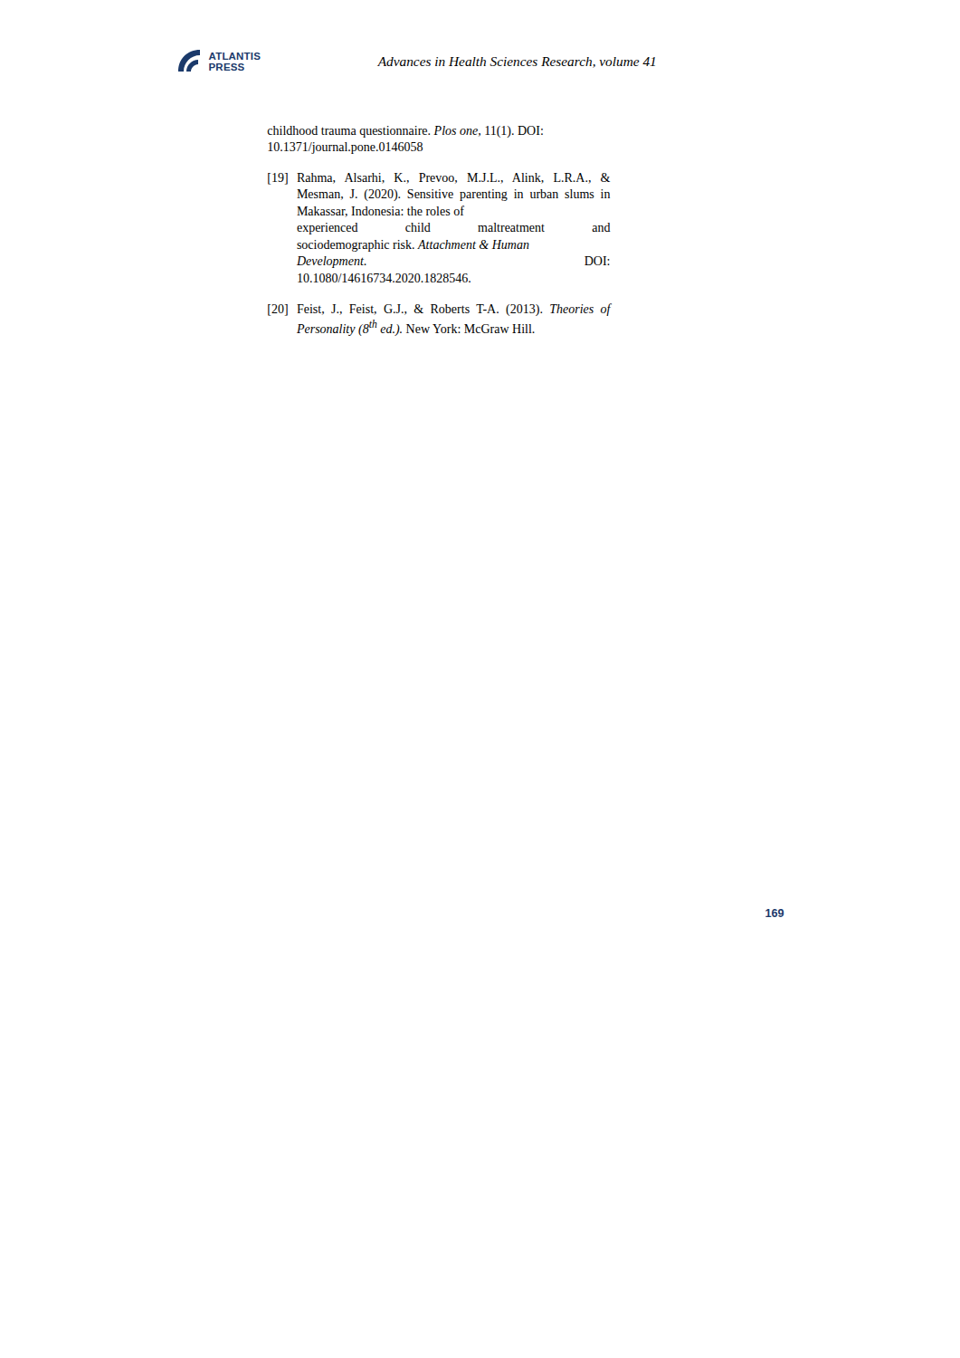ATLANTIS
PRESS
Advances in Health Sciences Research, volume 41
childhood trauma questionnaire. Plos one, 11(1). DOI: 10.1371/journal.pone.0146058
[19] Rahma, Alsarhi, K., Prevoo, M.J.L., Alink, L.R.A., & Mesman, J. (2020). Sensitive parenting in urban slums in Makassar, Indonesia: the roles of experienced child maltreatment and sociodemographic risk. Attachment & Human Development. DOI: 10.1080/14616734.2020.1828546.
[20] Feist, J., Feist, G.J., & Roberts T-A. (2013). Theories of Personality (8th ed.). New York: McGraw Hill.
169